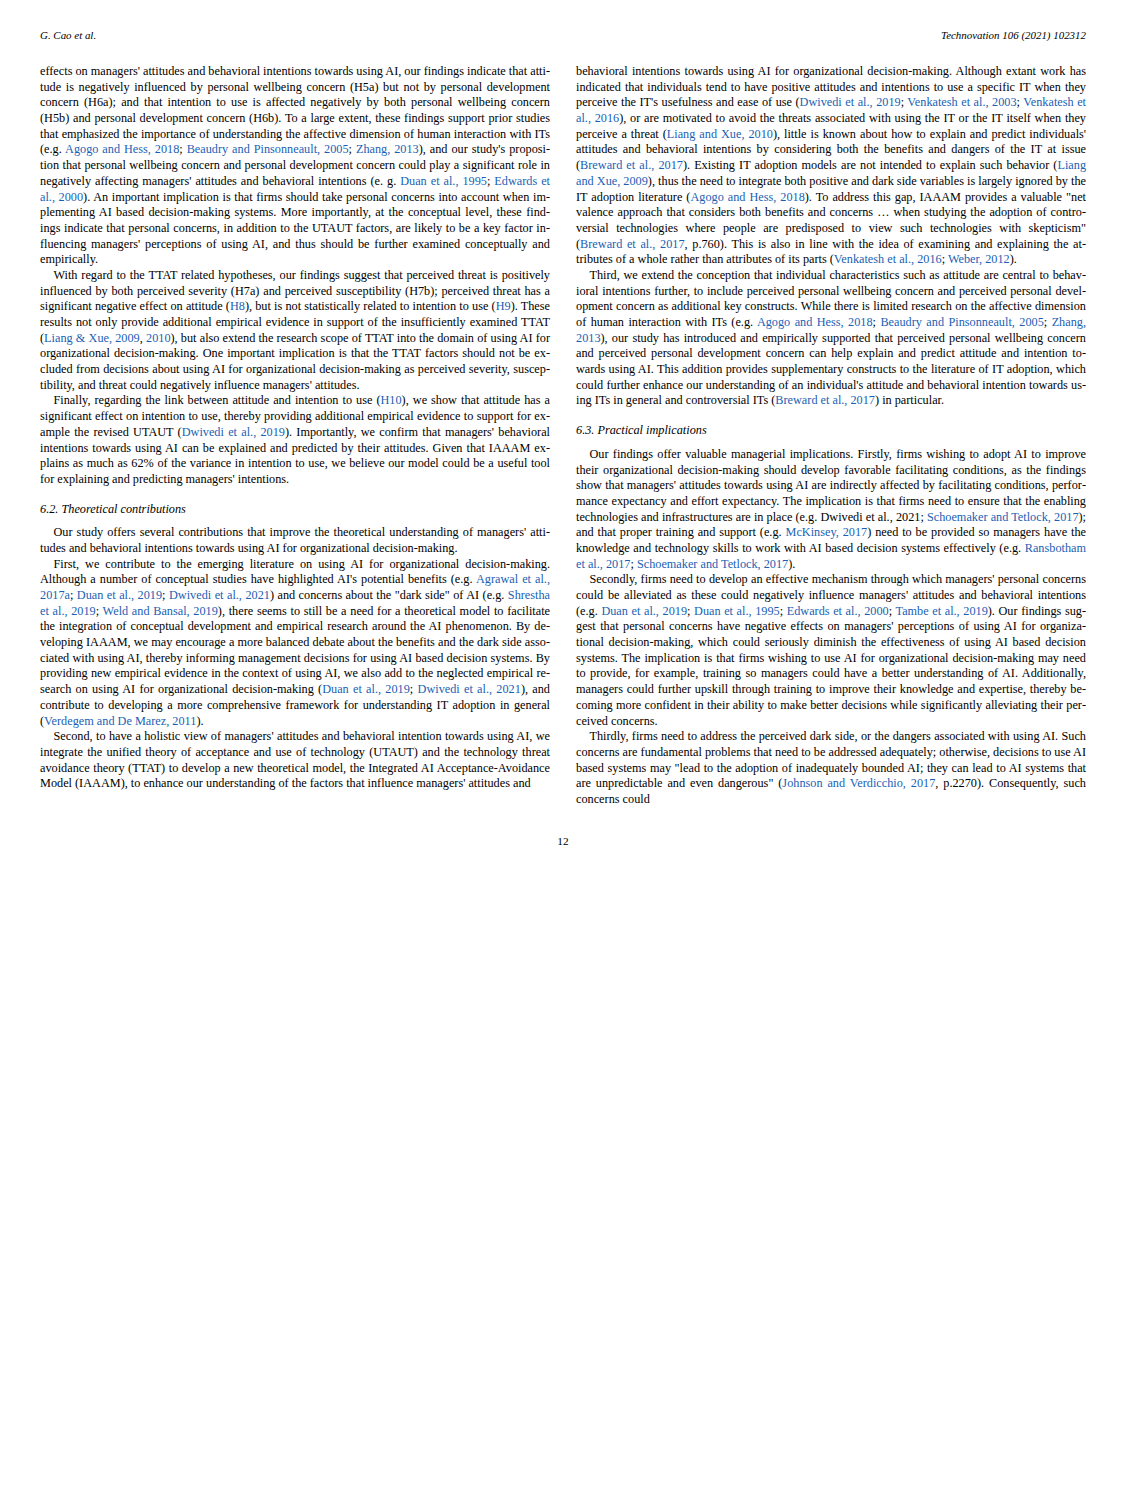G. Cao et al.
Technovation 106 (2021) 102312
effects on managers' attitudes and behavioral intentions towards using AI, our findings indicate that attitude is negatively influenced by personal wellbeing concern (H5a) but not by personal development concern (H6a); and that intention to use is affected negatively by both personal wellbeing concern (H5b) and personal development concern (H6b). To a large extent, these findings support prior studies that emphasized the importance of understanding the affective dimension of human interaction with ITs (e.g. Agogo and Hess, 2018; Beaudry and Pinsonneault, 2005; Zhang, 2013), and our study's proposition that personal wellbeing concern and personal development concern could play a significant role in negatively affecting managers' attitudes and behavioral intentions (e. g. Duan et al., 1995; Edwards et al., 2000). An important implication is that firms should take personal concerns into account when implementing AI based decision-making systems. More importantly, at the conceptual level, these findings indicate that personal concerns, in addition to the UTAUT factors, are likely to be a key factor influencing managers' perceptions of using AI, and thus should be further examined conceptually and empirically.
With regard to the TTAT related hypotheses, our findings suggest that perceived threat is positively influenced by both perceived severity (H7a) and perceived susceptibility (H7b); perceived threat has a significant negative effect on attitude (H8), but is not statistically related to intention to use (H9). These results not only provide additional empirical evidence in support of the insufficiently examined TTAT (Liang & Xue, 2009, 2010), but also extend the research scope of TTAT into the domain of using AI for organizational decision-making. One important implication is that the TTAT factors should not be excluded from decisions about using AI for organizational decision-making as perceived severity, susceptibility, and threat could negatively influence managers' attitudes.
Finally, regarding the link between attitude and intention to use (H10), we show that attitude has a significant effect on intention to use, thereby providing additional empirical evidence to support for example the revised UTAUT (Dwivedi et al., 2019). Importantly, we confirm that managers' behavioral intentions towards using AI can be explained and predicted by their attitudes. Given that IAAAM explains as much as 62% of the variance in intention to use, we believe our model could be a useful tool for explaining and predicting managers' intentions.
6.2. Theoretical contributions
Our study offers several contributions that improve the theoretical understanding of managers' attitudes and behavioral intentions towards using AI for organizational decision-making.
First, we contribute to the emerging literature on using AI for organizational decision-making. Although a number of conceptual studies have highlighted AI's potential benefits (e.g. Agrawal et al., 2017a; Duan et al., 2019; Dwivedi et al., 2021) and concerns about the "dark side" of AI (e.g. Shrestha et al., 2019; Weld and Bansal, 2019), there seems to still be a need for a theoretical model to facilitate the integration of conceptual development and empirical research around the AI phenomenon. By developing IAAAM, we may encourage a more balanced debate about the benefits and the dark side associated with using AI, thereby informing management decisions for using AI based decision systems. By providing new empirical evidence in the context of using AI, we also add to the neglected empirical research on using AI for organizational decision-making (Duan et al., 2019; Dwivedi et al., 2021), and contribute to developing a more comprehensive framework for understanding IT adoption in general (Verdegem and De Marez, 2011).
Second, to have a holistic view of managers' attitudes and behavioral intention towards using AI, we integrate the unified theory of acceptance and use of technology (UTAUT) and the technology threat avoidance theory (TTAT) to develop a new theoretical model, the Integrated AI Acceptance-Avoidance Model (IAAAM), to enhance our understanding of the factors that influence managers' attitudes and
behavioral intentions towards using AI for organizational decision-making. Although extant work has indicated that individuals tend to have positive attitudes and intentions to use a specific IT when they perceive the IT's usefulness and ease of use (Dwivedi et al., 2019; Venkatesh et al., 2003; Venkatesh et al., 2016), or are motivated to avoid the threats associated with using the IT or the IT itself when they perceive a threat (Liang and Xue, 2010), little is known about how to explain and predict individuals' attitudes and behavioral intentions by considering both the benefits and dangers of the IT at issue (Breward et al., 2017). Existing IT adoption models are not intended to explain such behavior (Liang and Xue, 2009), thus the need to integrate both positive and dark side variables is largely ignored by the IT adoption literature (Agogo and Hess, 2018). To address this gap, IAAAM provides a valuable "net valence approach that considers both benefits and concerns … when studying the adoption of controversial technologies where people are predisposed to view such technologies with skepticism" (Breward et al., 2017, p.760). This is also in line with the idea of examining and explaining the attributes of a whole rather than attributes of its parts (Venkatesh et al., 2016; Weber, 2012).
Third, we extend the conception that individual characteristics such as attitude are central to behavioral intentions further, to include perceived personal wellbeing concern and perceived personal development concern as additional key constructs. While there is limited research on the affective dimension of human interaction with ITs (e.g. Agogo and Hess, 2018; Beaudry and Pinsonneault, 2005; Zhang, 2013), our study has introduced and empirically supported that perceived personal wellbeing concern and perceived personal development concern can help explain and predict attitude and intention towards using AI. This addition provides supplementary constructs to the literature of IT adoption, which could further enhance our understanding of an individual's attitude and behavioral intention towards using ITs in general and controversial ITs (Breward et al., 2017) in particular.
6.3. Practical implications
Our findings offer valuable managerial implications. Firstly, firms wishing to adopt AI to improve their organizational decision-making should develop favorable facilitating conditions, as the findings show that managers' attitudes towards using AI are indirectly affected by facilitating conditions, performance expectancy and effort expectancy. The implication is that firms need to ensure that the enabling technologies and infrastructures are in place (e.g. Dwivedi et al., 2021; Schoemaker and Tetlock, 2017); and that proper training and support (e.g. McKinsey, 2017) need to be provided so managers have the knowledge and technology skills to work with AI based decision systems effectively (e.g. Ransbotham et al., 2017; Schoemaker and Tetlock, 2017).
Secondly, firms need to develop an effective mechanism through which managers' personal concerns could be alleviated as these could negatively influence managers' attitudes and behavioral intentions (e.g. Duan et al., 2019; Duan et al., 1995; Edwards et al., 2000; Tambe et al., 2019). Our findings suggest that personal concerns have negative effects on managers' perceptions of using AI for organizational decision-making, which could seriously diminish the effectiveness of using AI based decision systems. The implication is that firms wishing to use AI for organizational decision-making may need to provide, for example, training so managers could have a better understanding of AI. Additionally, managers could further upskill through training to improve their knowledge and expertise, thereby becoming more confident in their ability to make better decisions while significantly alleviating their perceived concerns.
Thirdly, firms need to address the perceived dark side, or the dangers associated with using AI. Such concerns are fundamental problems that need to be addressed adequately; otherwise, decisions to use AI based systems may "lead to the adoption of inadequately bounded AI; they can lead to AI systems that are unpredictable and even dangerous" (Johnson and Verdicchio, 2017, p.2270). Consequently, such concerns could
12